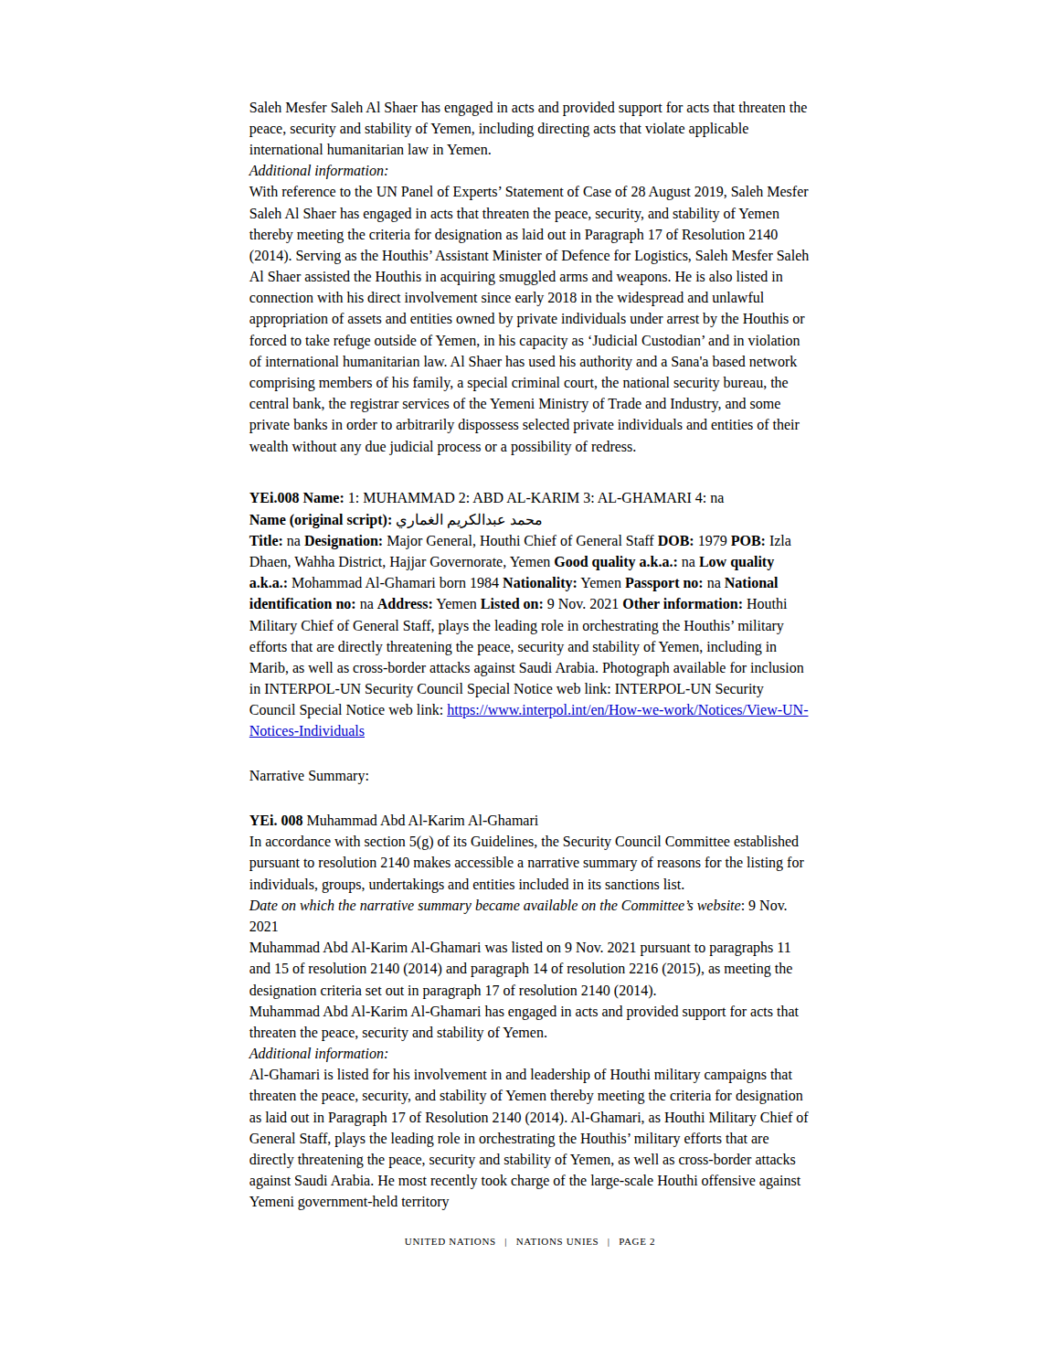Saleh Mesfer Saleh Al Shaer has engaged in acts and provided support for acts that threaten the peace, security and stability of Yemen, including directing acts that violate applicable international humanitarian law in Yemen.
Additional information:
With reference to the UN Panel of Experts’ Statement of Case of 28 August 2019, Saleh Mesfer Saleh Al Shaer has engaged in acts that threaten the peace, security, and stability of Yemen thereby meeting the criteria for designation as laid out in Paragraph 17 of Resolution 2140 (2014). Serving as the Houthis’ Assistant Minister of Defence for Logistics, Saleh Mesfer Saleh Al Shaer assisted the Houthis in acquiring smuggled arms and weapons. He is also listed in connection with his direct involvement since early 2018 in the widespread and unlawful appropriation of assets and entities owned by private individuals under arrest by the Houthis or forced to take refuge outside of Yemen, in his capacity as ‘Judicial Custodian’ and in violation of international humanitarian law. Al Shaer has used his authority and a Sana'a based network comprising members of his family, a special criminal court, the national security bureau, the central bank, the registrar services of the Yemeni Ministry of Trade and Industry, and some private banks in order to arbitrarily dispossess selected private individuals and entities of their wealth without any due judicial process or a possibility of redress.
YEi.008 Name: 1: MUHAMMAD 2: ABD AL-KARIM 3: AL-GHAMARI 4: na
Name (original script): محمد عبدالكريم الغماري
Title: na Designation: Major General, Houthi Chief of General Staff DOB: 1979 POB: Izla Dhaen, Wahha District, Hajjar Governorate, Yemen Good quality a.k.a.: na Low quality a.k.a.: Mohammad Al-Ghamari born 1984 Nationality: Yemen Passport no: na National identification no: na Address: Yemen Listed on: 9 Nov. 2021 Other information: Houthi Military Chief of General Staff, plays the leading role in orchestrating the Houthis’ military efforts that are directly threatening the peace, security and stability of Yemen, including in Marib, as well as cross-border attacks against Saudi Arabia. Photograph available for inclusion in INTERPOL-UN Security Council Special Notice web link: INTERPOL-UN Security Council Special Notice web link: https://www.interpol.int/en/How-we-work/Notices/View-UN-Notices-Individuals
Narrative Summary:
YEi. 008 Muhammad Abd Al-Karim Al-Ghamari
In accordance with section 5(g) of its Guidelines, the Security Council Committee established pursuant to resolution 2140 makes accessible a narrative summary of reasons for the listing for individuals, groups, undertakings and entities included in its sanctions list.
Date on which the narrative summary became available on the Committee’s website: 9 Nov. 2021
Muhammad Abd Al-Karim Al-Ghamari was listed on 9 Nov. 2021 pursuant to paragraphs 11 and 15 of resolution 2140 (2014) and paragraph 14 of resolution 2216 (2015), as meeting the designation criteria set out in paragraph 17 of resolution 2140 (2014).
Muhammad Abd Al-Karim Al-Ghamari has engaged in acts and provided support for acts that threaten the peace, security and stability of Yemen.
Additional information:
Al-Ghamari is listed for his involvement in and leadership of Houthi military campaigns that threaten the peace, security, and stability of Yemen thereby meeting the criteria for designation as laid out in Paragraph 17 of Resolution 2140 (2014). Al-Ghamari, as Houthi Military Chief of General Staff, plays the leading role in orchestrating the Houthis’ military efforts that are directly threatening the peace, security and stability of Yemen, as well as cross-border attacks against Saudi Arabia. He most recently took charge of the large-scale Houthi offensive against Yemeni government-held territory
UNITED NATIONS | NATIONS UNIES | PAGE 2